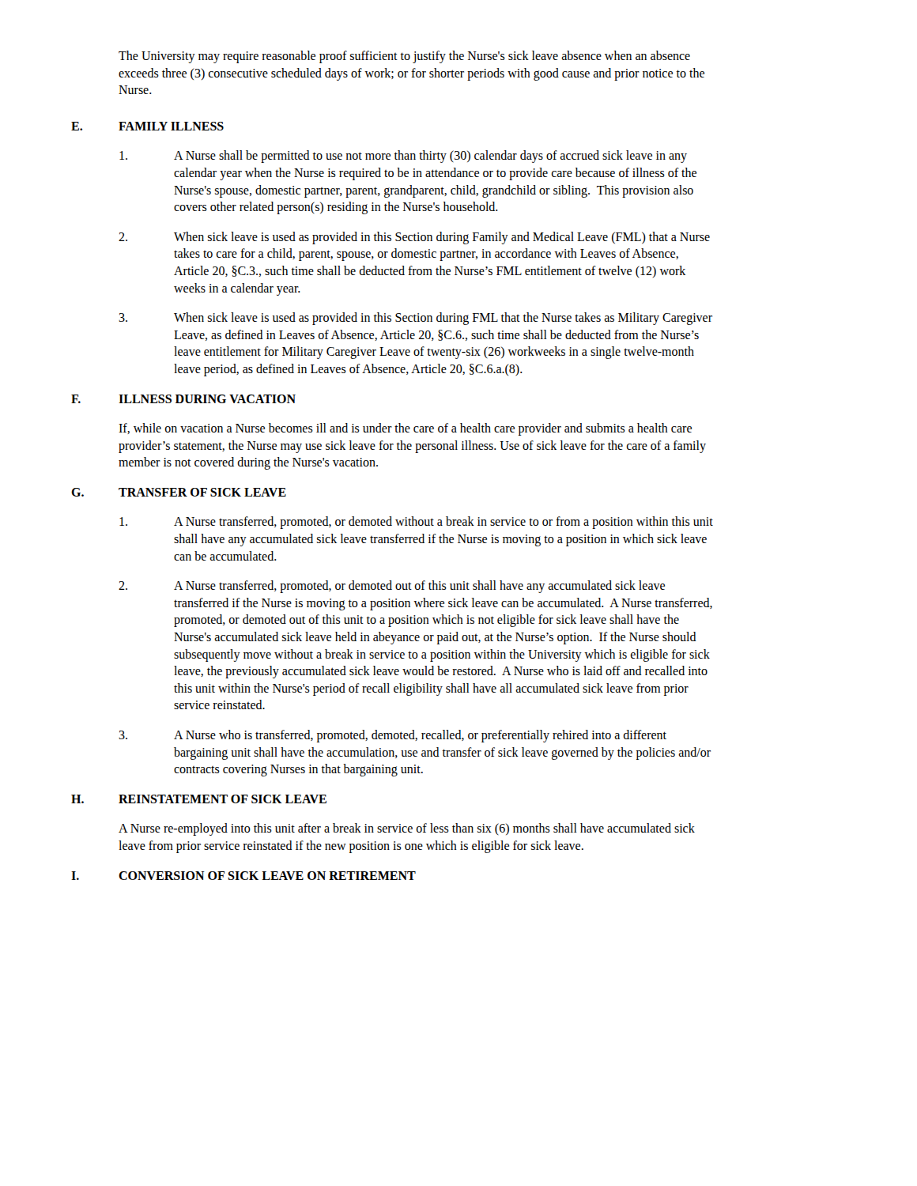The University may require reasonable proof sufficient to justify the Nurse's sick leave absence when an absence exceeds three (3) consecutive scheduled days of work; or for shorter periods with good cause and prior notice to the Nurse.
E. FAMILY ILLNESS
1. A Nurse shall be permitted to use not more than thirty (30) calendar days of accrued sick leave in any calendar year when the Nurse is required to be in attendance or to provide care because of illness of the Nurse's spouse, domestic partner, parent, grandparent, child, grandchild or sibling. This provision also covers other related person(s) residing in the Nurse's household.
2. When sick leave is used as provided in this Section during Family and Medical Leave (FML) that a Nurse takes to care for a child, parent, spouse, or domestic partner, in accordance with Leaves of Absence, Article 20, §C.3., such time shall be deducted from the Nurse’s FML entitlement of twelve (12) work weeks in a calendar year.
3. When sick leave is used as provided in this Section during FML that the Nurse takes as Military Caregiver Leave, as defined in Leaves of Absence, Article 20, §C.6., such time shall be deducted from the Nurse’s leave entitlement for Military Caregiver Leave of twenty-six (26) workweeks in a single twelve-month leave period, as defined in Leaves of Absence, Article 20, §C.6.a.(8).
F. ILLNESS DURING VACATION
If, while on vacation a Nurse becomes ill and is under the care of a health care provider and submits a health care provider’s statement, the Nurse may use sick leave for the personal illness. Use of sick leave for the care of a family member is not covered during the Nurse's vacation.
G. TRANSFER OF SICK LEAVE
1. A Nurse transferred, promoted, or demoted without a break in service to or from a position within this unit shall have any accumulated sick leave transferred if the Nurse is moving to a position in which sick leave can be accumulated.
2. A Nurse transferred, promoted, or demoted out of this unit shall have any accumulated sick leave transferred if the Nurse is moving to a position where sick leave can be accumulated. A Nurse transferred, promoted, or demoted out of this unit to a position which is not eligible for sick leave shall have the Nurse's accumulated sick leave held in abeyance or paid out, at the Nurse’s option. If the Nurse should subsequently move without a break in service to a position within the University which is eligible for sick leave, the previously accumulated sick leave would be restored. A Nurse who is laid off and recalled into this unit within the Nurse's period of recall eligibility shall have all accumulated sick leave from prior service reinstated.
3. A Nurse who is transferred, promoted, demoted, recalled, or preferentially rehired into a different bargaining unit shall have the accumulation, use and transfer of sick leave governed by the policies and/or contracts covering Nurses in that bargaining unit.
H. REINSTATEMENT OF SICK LEAVE
A Nurse re-employed into this unit after a break in service of less than six (6) months shall have accumulated sick leave from prior service reinstated if the new position is one which is eligible for sick leave.
I. CONVERSION OF SICK LEAVE ON RETIREMENT